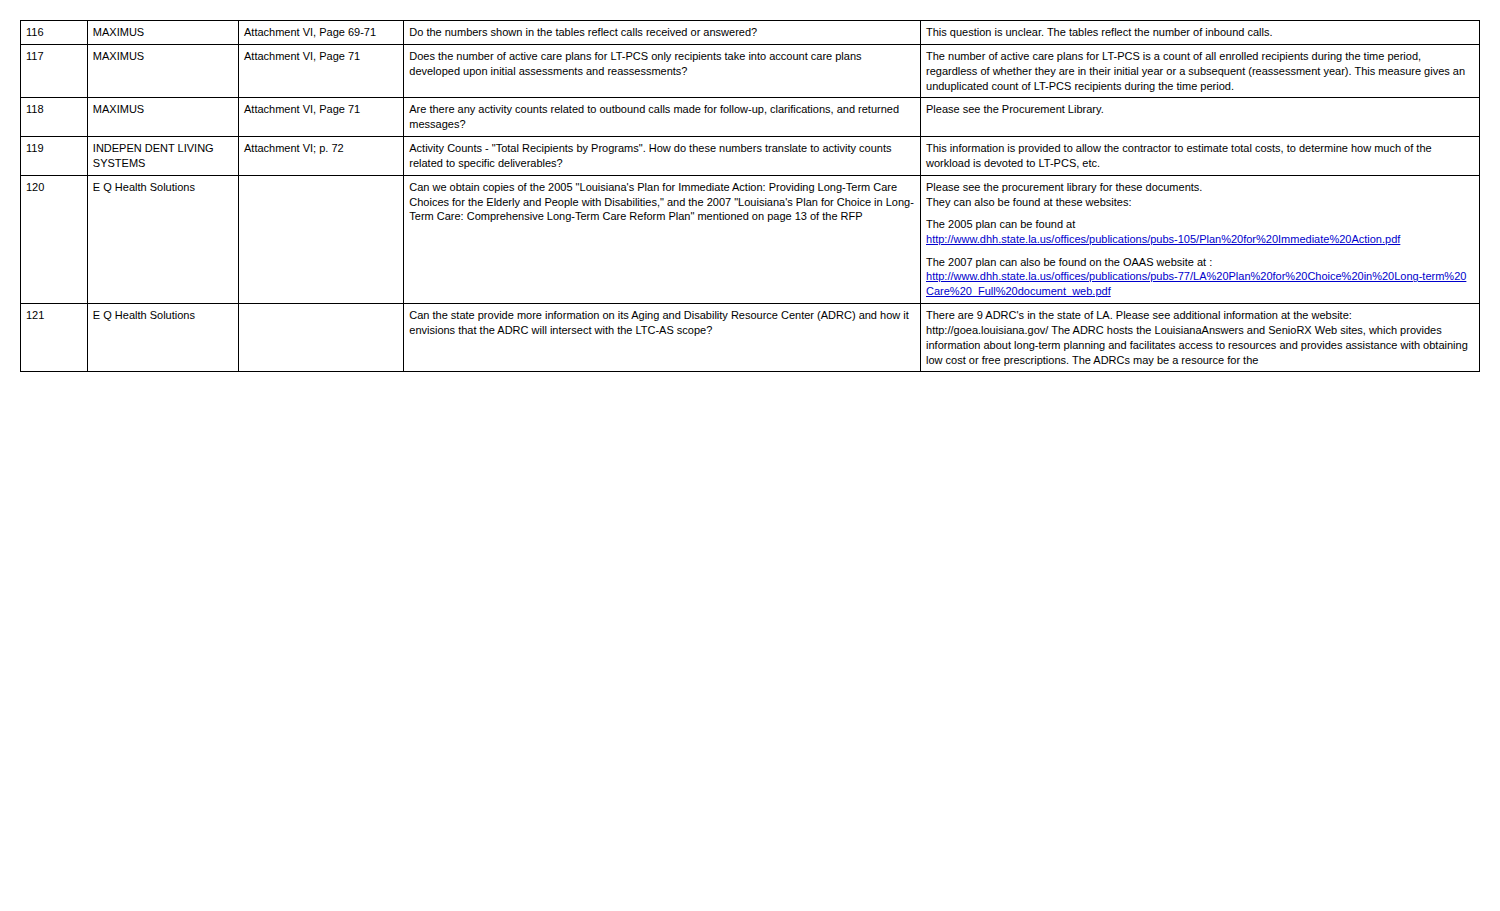| 116 | MAXIMUS | Attachment VI, Page 69-71 | Do the numbers shown in the tables reflect calls received or answered? | This question is unclear. The tables reflect the number of inbound calls. |
| 117 | MAXIMUS | Attachment VI, Page 71 | Does the number of active care plans for LT-PCS only recipients take into account care plans developed upon initial assessments and reassessments? | The number of active care plans for LT-PCS is a count of all enrolled recipients during the time period, regardless of whether they are in their initial year or a subsequent (reassessment year). This measure gives an unduplicated count of LT-PCS recipients during the time period. |
| 118 | MAXIMUS | Attachment VI, Page 71 | Are there any activity counts related to outbound calls made for follow-up, clarifications, and returned messages? | Please see the Procurement Library. |
| 119 | INDEPEN DENT LIVING SYSTEMS | Attachment VI; p. 72 | Activity Counts - "Total Recipients by Programs". How do these numbers translate to activity counts related to specific deliverables? | This information is provided to allow the contractor to estimate total costs, to determine how much of the workload is devoted to LT-PCS, etc. |
| 120 | E Q Health Solutions | | Can we obtain copies of the 2005 "Louisiana's Plan for Immediate Action: Providing Long-Term Care Choices for the Elderly and People with Disabilities," and the 2007 "Louisiana's Plan for Choice in Long-Term Care: Comprehensive Long-Term Care Reform Plan" mentioned on page 13 of the RFP | Please see the procurement library for these documents. They can also be found at these websites: The 2005 plan can be found at http://www.dhh.state.la.us/offices/publications/pubs-105/Plan%20for%20Immediate%20Action.pdf The 2007 plan can also be found on the OAAS website at : http://www.dhh.state.la.us/offices/publications/pubs-77/LA%20Plan%20for%20Choice%20in%20Long-term%20Care%20_Full%20document_web.pdf |
| 121 | E Q Health Solutions | | Can the state provide more information on its Aging and Disability Resource Center (ADRC) and how it envisions that the ADRC will intersect with the LTC-AS scope? | There are 9 ADRC's in the state of LA. Please see additional information at the website: http://goea.louisiana.gov/ The ADRC hosts the LouisianaAnswers and SenioRX Web sites, which provides information about long-term planning and facilitates access to resources and provides assistance with obtaining low cost or free prescriptions. The ADRCs may be a resource for the |